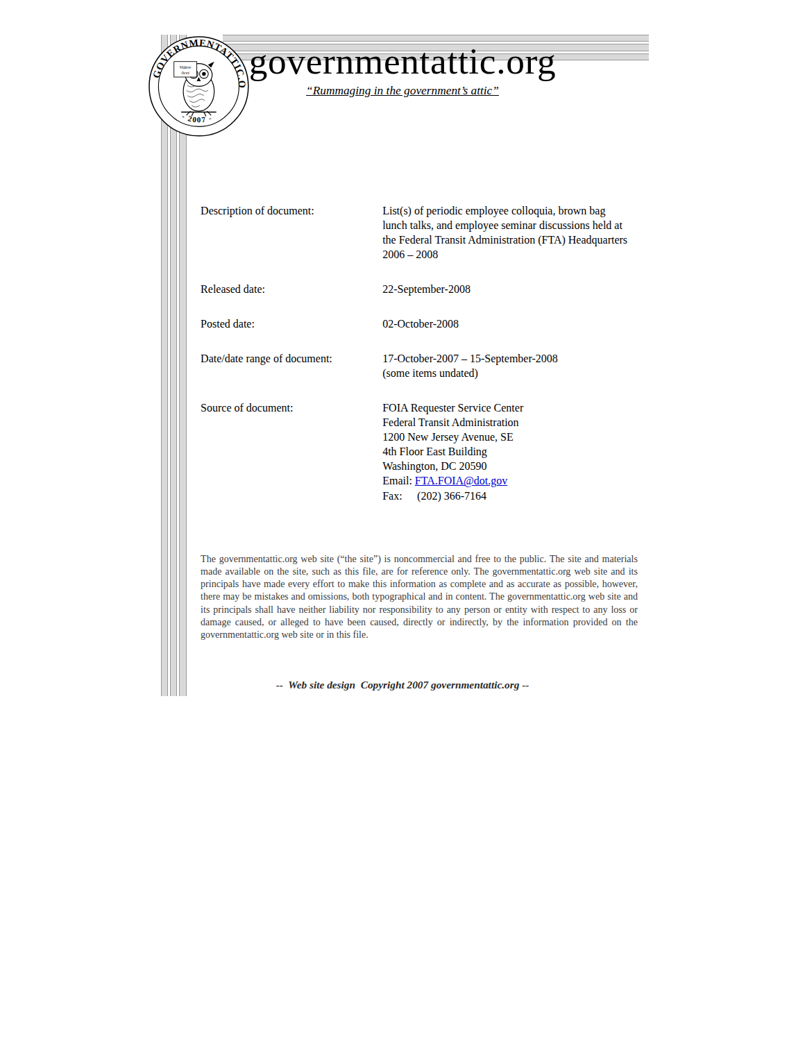GOVERNMENTATTIC.ORG - 2007 - Videre licet
governmentattic.org
“Rummaging in the government’s attic”
| Description of document: | List(s) of periodic employee colloquia, brown bag lunch talks, and employee seminar discussions held at the Federal Transit Administration (FTA) Headquarters 2006 – 2008 |
| Released date: | 22-September-2008 |
| Posted date: | 02-October-2008 |
| Date/date range of document: | 17-October-2007 – 15-September-2008 (some items undated) |
| Source of document: | FOIA Requester Service Center Federal Transit Administration 1200 New Jersey Avenue, SE 4th Floor East Building Washington, DC 20590 Email: FTA.FOIA@dot.gov Fax: (202) 366-7164 |
The governmentattic.org web site (“the site”) is noncommercial and free to the public. The site and materials made available on the site, such as this file, are for reference only. The governmentattic.org web site and its principals have made every effort to make this information as complete and as accurate as possible, however, there may be mistakes and omissions, both typographical and in content. The governmentattic.org web site and its principals shall have neither liability nor responsibility to any person or entity with respect to any loss or damage caused, or alleged to have been caused, directly or indirectly, by the information provided on the governmentattic.org web site or in this file.
-- Web site design Copyright 2007 governmentattic.org --